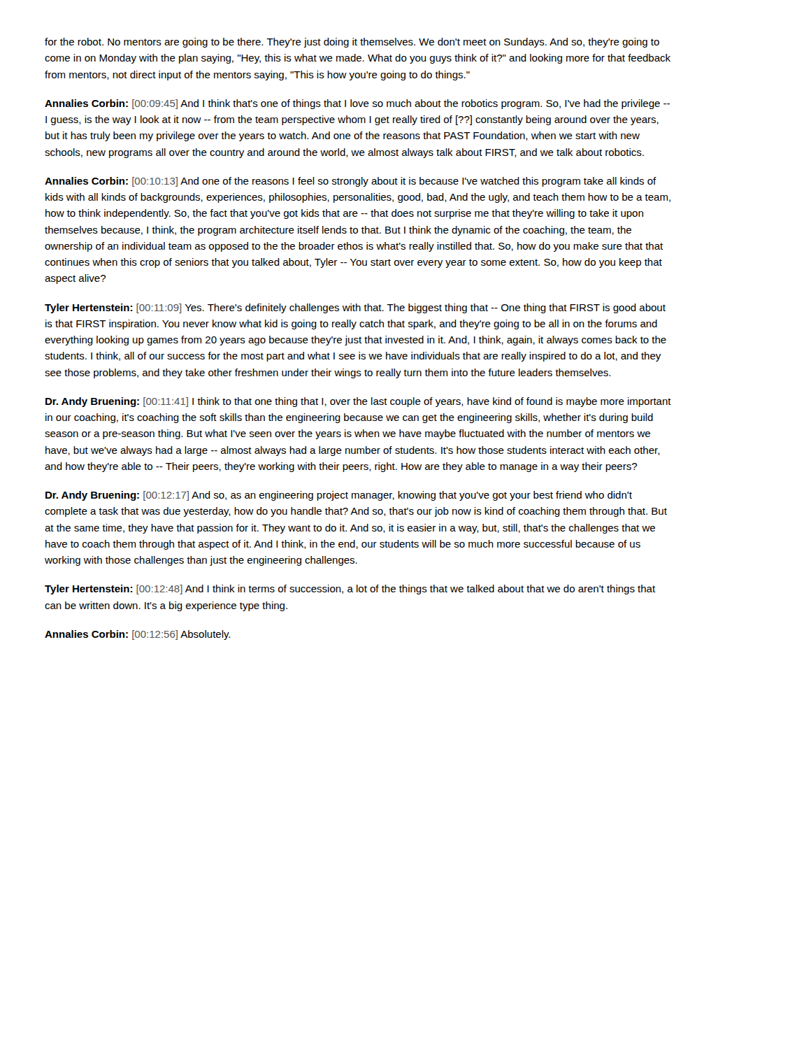for the robot. No mentors are going to be there. They're just doing it themselves. We don't meet on Sundays. And so, they're going to come in on Monday with the plan saying, "Hey, this is what we made. What do you guys think of it?" and looking more for that feedback from mentors, not direct input of the mentors saying, "This is how you're going to do things."
Annalies Corbin: [00:09:45] And I think that's one of things that I love so much about the robotics program. So, I've had the privilege -- I guess, is the way I look at it now -- from the team perspective whom I get really tired of [??] constantly being around over the years, but it has truly been my privilege over the years to watch. And one of the reasons that PAST Foundation, when we start with new schools, new programs all over the country and around the world, we almost always talk about FIRST, and we talk about robotics.
Annalies Corbin: [00:10:13] And one of the reasons I feel so strongly about it is because I've watched this program take all kinds of kids with all kinds of backgrounds, experiences, philosophies, personalities, good, bad, And the ugly, and teach them how to be a team, how to think independently. So, the fact that you've got kids that are -- that does not surprise me that they're willing to take it upon themselves because, I think, the program architecture itself lends to that. But I think the dynamic of the coaching, the team, the ownership of an individual team as opposed to the the broader ethos is what's really instilled that. So, how do you make sure that that continues when this crop of seniors that you talked about, Tyler -- You start over every year to some extent. So, how do you keep that aspect alive?
Tyler Hertenstein: [00:11:09] Yes. There's definitely challenges with that. The biggest thing that -- One thing that FIRST is good about is that FIRST inspiration. You never know what kid is going to really catch that spark, and they're going to be all in on the forums and everything looking up games from 20 years ago because they're just that invested in it. And, I think, again, it always comes back to the students. I think, all of our success for the most part and what I see is we have individuals that are really inspired to do a lot, and they see those problems, and they take other freshmen under their wings to really turn them into the future leaders themselves.
Dr. Andy Bruening: [00:11:41] I think to that one thing that I, over the last couple of years, have kind of found is maybe more important in our coaching, it's coaching the soft skills than the engineering because we can get the engineering skills, whether it's during build season or a pre-season thing. But what I've seen over the years is when we have maybe fluctuated with the number of mentors we have, but we've always had a large -- almost always had a large number of students. It's how those students interact with each other, and how they're able to -- Their peers, they're working with their peers, right. How are they able to manage in a way their peers?
Dr. Andy Bruening: [00:12:17] And so, as an engineering project manager, knowing that you've got your best friend who didn't complete a task that was due yesterday, how do you handle that? And so, that's our job now is kind of coaching them through that. But at the same time, they have that passion for it. They want to do it. And so, it is easier in a way, but, still, that's the challenges that we have to coach them through that aspect of it. And I think, in the end, our students will be so much more successful because of us working with those challenges than just the engineering challenges.
Tyler Hertenstein: [00:12:48] And I think in terms of succession, a lot of the things that we talked about that we do aren't things that can be written down. It's a big experience type thing.
Annalies Corbin: [00:12:56] Absolutely.